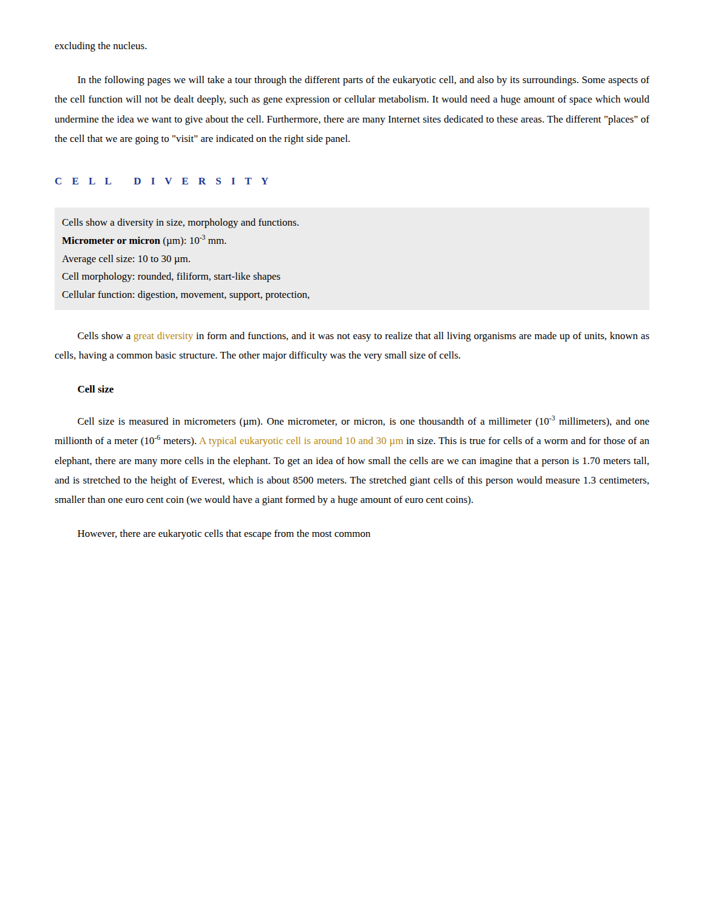excluding the nucleus.
In the following pages we will take a tour through the different parts of the eukaryotic cell, and also by its surroundings. Some aspects of the cell function will not be dealt deeply, such as gene expression or cellular metabolism. It would need a huge amount of space which would undermine the idea we want to give about the cell. Furthermore, there are many Internet sites dedicated to these areas. The different "places" of the cell that we are going to "visit" are indicated on the right side panel.
C E L L D I V E R S I T Y
Cells show a diversity in size, morphology and functions.
Micrometer or micron (µm): 10-3 mm.
Average cell size: 10 to 30 µm.
Cell morphology: rounded, filiform, start-like shapes
Cellular function: digestion, movement, support, protection,
Cells show a great diversity in form and functions, and it was not easy to realize that all living organisms are made up of units, known as cells, having a common basic structure. The other major difficulty was the very small size of cells.
Cell size
Cell size is measured in micrometers (µm). One micrometer, or micron, is one thousandth of a millimeter (10-3 millimeters), and one millionth of a meter (10-6 meters). A typical eukaryotic cell is around 10 and 30 µm in size. This is true for cells of a worm and for those of an elephant, there are many more cells in the elephant. To get an idea of how small the cells are we can imagine that a person is 1.70 meters tall, and is stretched to the height of Everest, which is about 8500 meters. The stretched giant cells of this person would measure 1.3 centimeters, smaller than one euro cent coin (we would have a giant formed by a huge amount of euro cent coins).
However, there are eukaryotic cells that escape from the most common